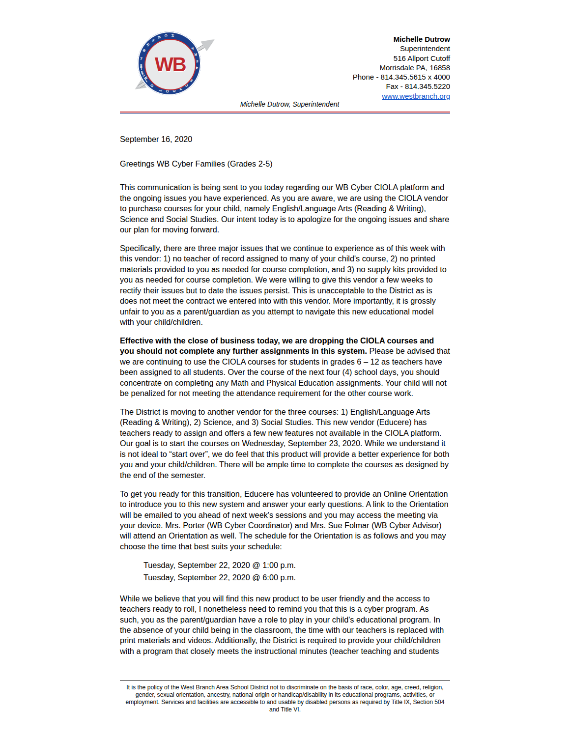W E S T B R A N C H A R E A S C H O O L D I S T
WB
Michelle Dutrow
Superintendent
516 Allport Cutoff
Morrisdale PA, 16858
Phone - 814.345.5615 x 4000
Fax - 814.345.5220
www.westbranch.org
Michelle Dutrow, Superintendent
September 16, 2020
Greetings WB Cyber Families (Grades 2-5)
This communication is being sent to you today regarding our WB Cyber CIOLA platform and the ongoing issues you have experienced. As you are aware, we are using the CIOLA vendor to purchase courses for your child, namely English/Language Arts (Reading & Writing), Science and Social Studies. Our intent today is to apologize for the ongoing issues and share our plan for moving forward.
Specifically, there are three major issues that we continue to experience as of this week with this vendor: 1) no teacher of record assigned to many of your child's course, 2) no printed materials provided to you as needed for course completion, and 3) no supply kits provided to you as needed for course completion. We were willing to give this vendor a few weeks to rectify their issues but to date the issues persist. This is unacceptable to the District as is does not meet the contract we entered into with this vendor. More importantly, it is grossly unfair to you as a parent/guardian as you attempt to navigate this new educational model with your child/children.
Effective with the close of business today, we are dropping the CIOLA courses and you should not complete any further assignments in this system. Please be advised that we are continuing to use the CIOLA courses for students in grades 6 – 12 as teachers have been assigned to all students. Over the course of the next four (4) school days, you should concentrate on completing any Math and Physical Education assignments. Your child will not be penalized for not meeting the attendance requirement for the other course work.
The District is moving to another vendor for the three courses: 1) English/Language Arts (Reading & Writing), 2) Science, and 3) Social Studies. This new vendor (Educere) has teachers ready to assign and offers a few new features not available in the CIOLA platform. Our goal is to start the courses on Wednesday, September 23, 2020. While we understand it is not ideal to “start over”, we do feel that this product will provide a better experience for both you and your child/children. There will be ample time to complete the courses as designed by the end of the semester.
To get you ready for this transition, Educere has volunteered to provide an Online Orientation to introduce you to this new system and answer your early questions. A link to the Orientation will be emailed to you ahead of next week's sessions and you may access the meeting via your device. Mrs. Porter (WB Cyber Coordinator) and Mrs. Sue Folmar (WB Cyber Advisor) will attend an Orientation as well. The schedule for the Orientation is as follows and you may choose the time that best suits your schedule:
Tuesday, September 22, 2020 @ 1:00 p.m.
Tuesday, September 22, 2020 @ 6:00 p.m.
While we believe that you will find this new product to be user friendly and the access to teachers ready to roll, I nonetheless need to remind you that this is a cyber program. As such, you as the parent/guardian have a role to play in your child's educational program. In the absence of your child being in the classroom, the time with our teachers is replaced with print materials and videos. Additionally, the District is required to provide your child/children with a program that closely meets the instructional minutes (teacher teaching and students
It is the policy of the West Branch Area School District not to discriminate on the basis of race, color, age, creed, religion, gender, sexual orientation, ancestry, national origin or handicap/disability in its educational programs, activities, or employment. Services and facilities are accessible to and usable by disabled persons as required by Title IX, Section 504 and Title VI.